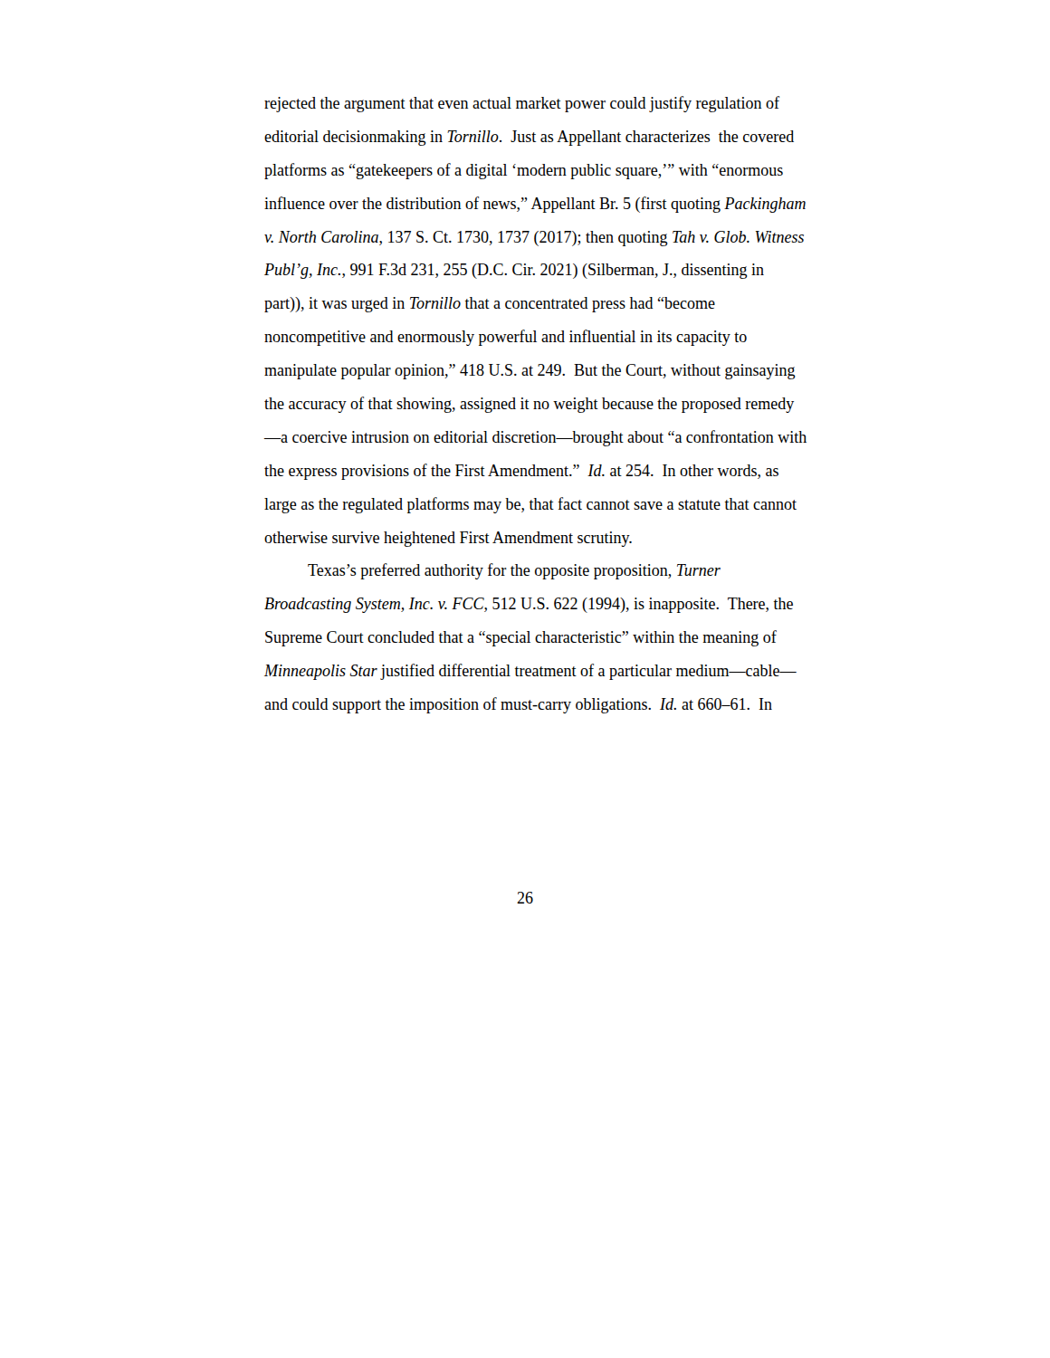rejected the argument that even actual market power could justify regulation of editorial decisionmaking in Tornillo. Just as Appellant characterizes the covered platforms as “gatekeepers of a digital ‘modern public square,’” with “enormous influence over the distribution of news,” Appellant Br. 5 (first quoting Packingham v. North Carolina, 137 S. Ct. 1730, 1737 (2017); then quoting Tah v. Glob. Witness Publ’g, Inc., 991 F.3d 231, 255 (D.C. Cir. 2021) (Silberman, J., dissenting in part)), it was urged in Tornillo that a concentrated press had “become noncompetitive and enormously powerful and influential in its capacity to manipulate popular opinion,” 418 U.S. at 249. But the Court, without gainsaying the accuracy of that showing, assigned it no weight because the proposed remedy—a coercive intrusion on editorial discretion—brought about “a confrontation with the express provisions of the First Amendment.” Id. at 254. In other words, as large as the regulated platforms may be, that fact cannot save a statute that cannot otherwise survive heightened First Amendment scrutiny.
Texas’s preferred authority for the opposite proposition, Turner Broadcasting System, Inc. v. FCC, 512 U.S. 622 (1994), is inapposite. There, the Supreme Court concluded that a “special characteristic” within the meaning of Minneapolis Star justified differential treatment of a particular medium—cable—and could support the imposition of must-carry obligations. Id. at 660–61. In
26